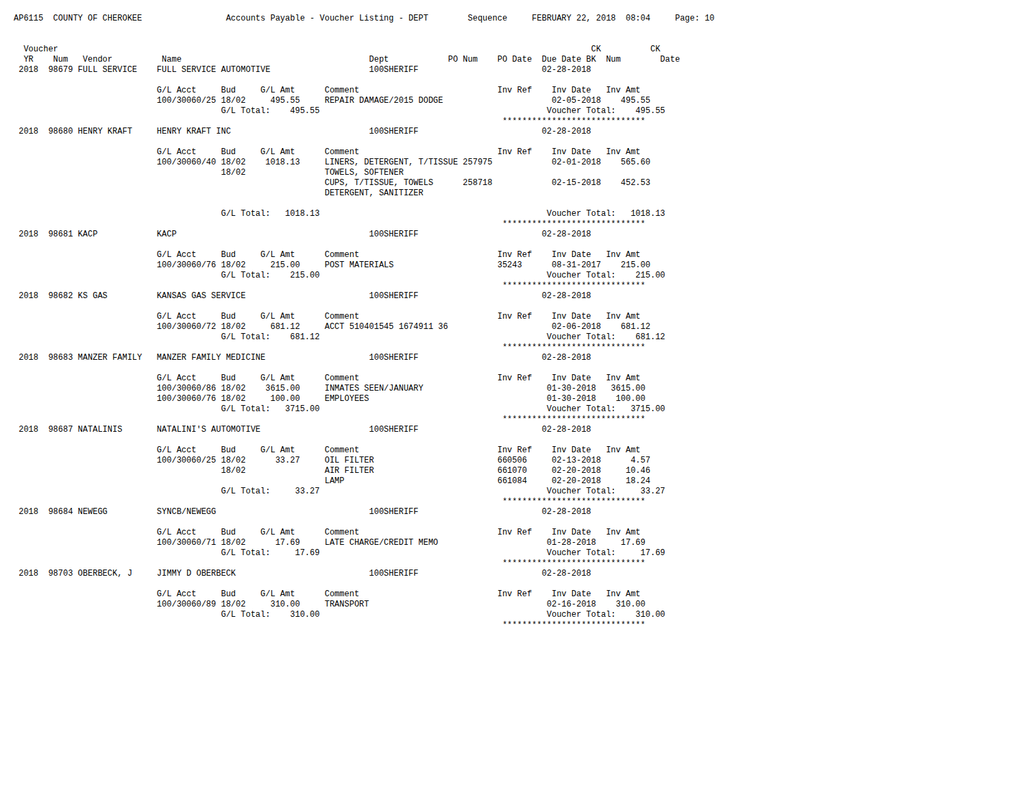AP6115  COUNTY OF CHEROKEE                 Accounts Payable - Voucher Listing - DEPT        Sequence     FEBRUARY 22, 2018  08:04     Page: 10


  Voucher                                                                                                            CK          CK
  YR    Num   Vendor          Name                                      Dept            PO Num    PO Date  Due Date BK  Num        Date
 2018  98679 FULL SERVICE    FULL SERVICE AUTOMOTIVE                    100SHERIFF                         02-28-2018

                             G/L Acct     Bud     G/L Amt      Comment                            Inv Ref    Inv Date   Inv Amt
                             100/30060/25 18/02     495.55     REPAIR DAMAGE/2015 DODGE                      02-05-2018    495.55
                                          G/L Total:    495.55                                              Voucher Total:    495.55
                                                                                                   *****************************
 2018  98680 HENRY KRAFT     HENRY KRAFT INC                            100SHERIFF                         02-28-2018

                             G/L Acct     Bud     G/L Amt      Comment                            Inv Ref    Inv Date   Inv Amt
                             100/30060/40 18/02    1018.13     LINERS, DETERGENT, T/TISSUE 257975            02-01-2018    565.60
                                          18/02                TOWELS, SOFTENER
                                                               CUPS, T/TISSUE, TOWELS      258718            02-15-2018    452.53
                                                               DETERGENT, SANITIZER

                                          G/L Total:   1018.13                                              Voucher Total:   1018.13
                                                                                                   *****************************
 2018  98681 KACP            KACP                                       100SHERIFF                         02-28-2018

                             G/L Acct     Bud     G/L Amt      Comment                            Inv Ref    Inv Date   Inv Amt
                             100/30060/76 18/02     215.00     POST MATERIALS                     35243      08-31-2017    215.00
                                          G/L Total:    215.00                                              Voucher Total:    215.00
                                                                                                   *****************************
 2018  98682 KS GAS          KANSAS GAS SERVICE                         100SHERIFF                         02-28-2018

                             G/L Acct     Bud     G/L Amt      Comment                            Inv Ref    Inv Date   Inv Amt
                             100/30060/72 18/02     681.12     ACCT 510401545 1674911 36                     02-06-2018    681.12
                                          G/L Total:    681.12                                              Voucher Total:    681.12
                                                                                                   *****************************
 2018  98683 MANZER FAMILY   MANZER FAMILY MEDICINE                     100SHERIFF                         02-28-2018

                             G/L Acct     Bud     G/L Amt      Comment                            Inv Ref    Inv Date   Inv Amt
                             100/30060/86 18/02    3615.00     INMATES SEEN/JANUARY                         01-30-2018   3615.00
                             100/30060/76 18/02     100.00     EMPLOYEES                                    01-30-2018    100.00
                                          G/L Total:   3715.00                                              Voucher Total:   3715.00
                                                                                                   *****************************
 2018  98687 NATALINIS       NATALINI'S AUTOMOTIVE                      100SHERIFF                         02-28-2018

                             G/L Acct     Bud     G/L Amt      Comment                            Inv Ref    Inv Date   Inv Amt
                             100/30060/25 18/02      33.27     OIL FILTER                         660506     02-13-2018      4.57
                                          18/02                AIR FILTER                         661070     02-20-2018     10.46
                                                               LAMP                               661084     02-20-2018     18.24
                                          G/L Total:     33.27                                              Voucher Total:     33.27
                                                                                                   *****************************
 2018  98684 NEWEGG          SYNCB/NEWEGG                               100SHERIFF                         02-28-2018

                             G/L Acct     Bud     G/L Amt      Comment                            Inv Ref    Inv Date   Inv Amt
                             100/30060/71 18/02      17.69     LATE CHARGE/CREDIT MEMO                      01-28-2018     17.69
                                          G/L Total:     17.69                                              Voucher Total:     17.69
                                                                                                   *****************************
 2018  98703 OBERBECK, J     JIMMY D OBERBECK                           100SHERIFF                         02-28-2018

                             G/L Acct     Bud     G/L Amt      Comment                            Inv Ref    Inv Date   Inv Amt
                             100/30060/89 18/02     310.00     TRANSPORT                                    02-16-2018    310.00
                                          G/L Total:    310.00                                              Voucher Total:    310.00
                                                                                                   *****************************